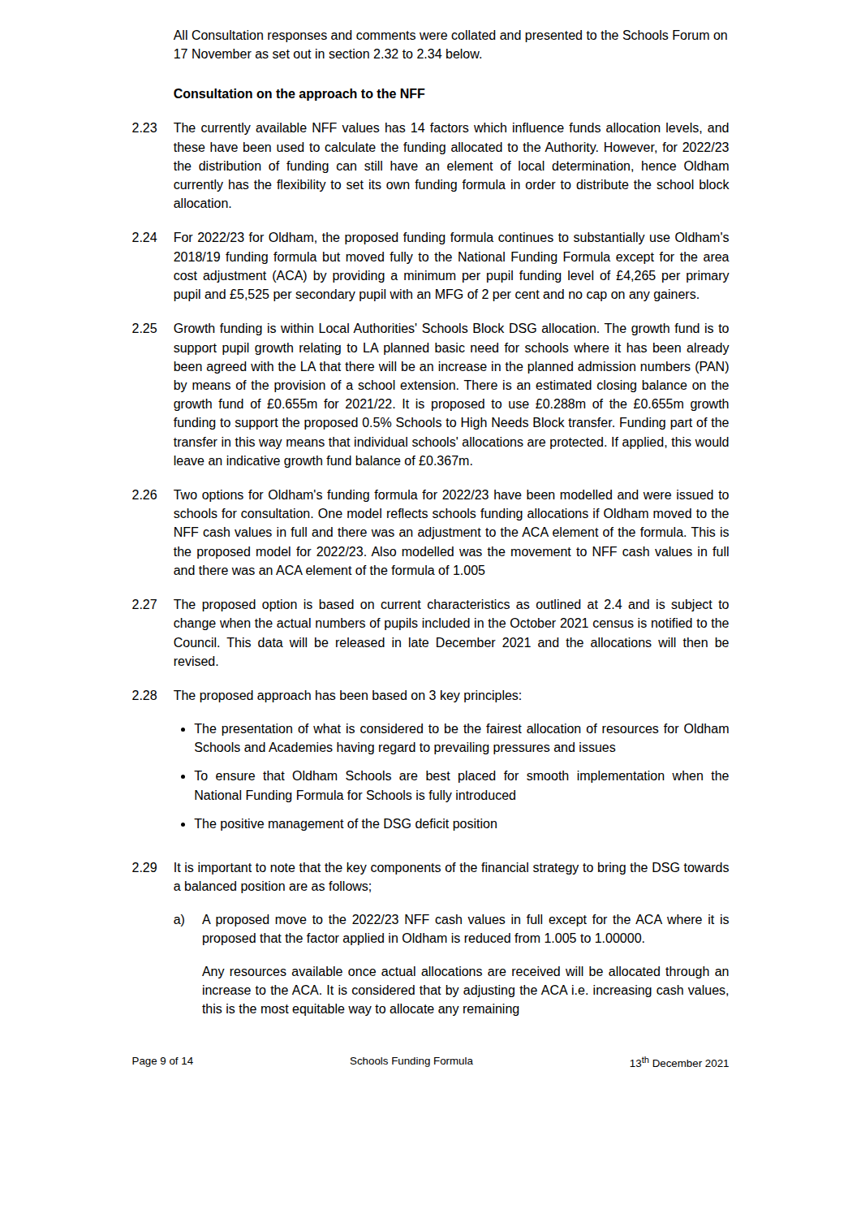All Consultation responses and comments were collated and presented to the Schools Forum on 17 November as set out in section 2.32 to 2.34 below.
Consultation on the approach to the NFF
2.23
The currently available NFF values has 14 factors which influence funds allocation levels, and these have been used to calculate the funding allocated to the Authority. However, for 2022/23 the distribution of funding can still have an element of local determination, hence Oldham currently has the flexibility to set its own funding formula in order to distribute the school block allocation.
2.24
For 2022/23 for Oldham, the proposed funding formula continues to substantially use Oldham's 2018/19 funding formula but moved fully to the National Funding Formula except for the area cost adjustment (ACA) by providing a minimum per pupil funding level of £4,265 per primary pupil and £5,525 per secondary pupil with an MFG of 2 per cent and no cap on any gainers.
2.25
Growth funding is within Local Authorities' Schools Block DSG allocation. The growth fund is to support pupil growth relating to LA planned basic need for schools where it has been already been agreed with the LA that there will be an increase in the planned admission numbers (PAN) by means of the provision of a school extension. There is an estimated closing balance on the growth fund of £0.655m for 2021/22. It is proposed to use £0.288m of the £0.655m growth funding to support the proposed 0.5% Schools to High Needs Block transfer. Funding part of the transfer in this way means that individual schools' allocations are protected. If applied, this would leave an indicative growth fund balance of £0.367m.
2.26
Two options for Oldham's funding formula for 2022/23 have been modelled and were issued to schools for consultation. One model reflects schools funding allocations if Oldham moved to the NFF cash values in full and there was an adjustment to the ACA element of the formula. This is the proposed model for 2022/23. Also modelled was the movement to NFF cash values in full and there was an ACA element of the formula of 1.005
2.27
The proposed option is based on current characteristics as outlined at 2.4 and is subject to change when the actual numbers of pupils included in the October 2021 census is notified to the Council. This data will be released in late December 2021 and the allocations will then be revised.
2.28
The proposed approach has been based on 3 key principles:
The presentation of what is considered to be the fairest allocation of resources for Oldham Schools and Academies having regard to prevailing pressures and issues
To ensure that Oldham Schools are best placed for smooth implementation when the National Funding Formula for Schools is fully introduced
The positive management of the DSG deficit position
2.29
It is important to note that the key components of the financial strategy to bring the DSG towards a balanced position are as follows;
a)
A proposed move to the 2022/23 NFF cash values in full except for the ACA where it is proposed that the factor applied in Oldham is reduced from 1.005 to 1.00000.
Any resources available once actual allocations are received will be allocated through an increase to the ACA. It is considered that by adjusting the ACA i.e. increasing cash values, this is the most equitable way to allocate any remaining
Page 9 of 14
Schools Funding Formula
13th December 2021